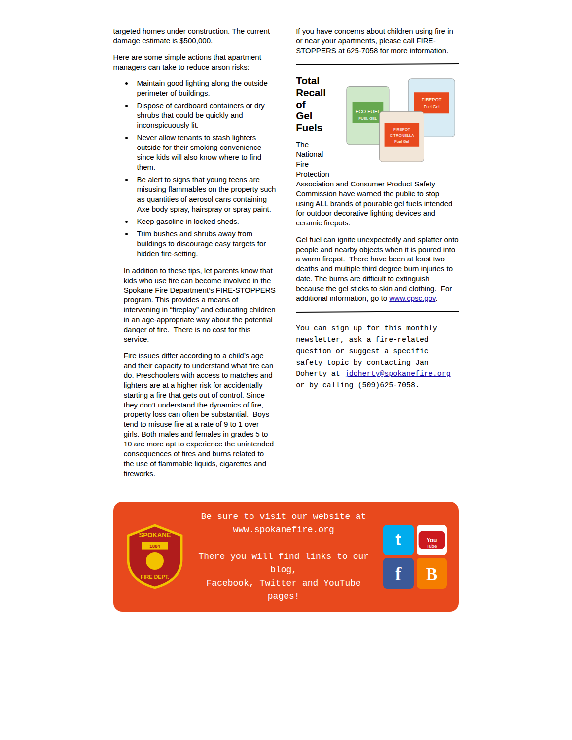targeted homes under construction. The current damage estimate is $500,000.
Here are some simple actions that apartment managers can take to reduce arson risks:
Maintain good lighting along the outside perimeter of buildings.
Dispose of cardboard containers or dry shrubs that could be quickly and inconspicuously lit.
Never allow tenants to stash lighters outside for their smoking convenience since kids will also know where to find them.
Be alert to signs that young teens are misusing flammables on the property such as quantities of aerosol cans containing Axe body spray, hairspray or spray paint.
Keep gasoline in locked sheds.
Trim bushes and shrubs away from buildings to discourage easy targets for hidden fire-setting.
In addition to these tips, let parents know that kids who use fire can become involved in the Spokane Fire Department’s FIRE-STOPPERS program. This provides a means of intervening in “fireplay” and educating children in an age-appropriate way about the potential danger of fire. There is no cost for this service.
Fire issues differ according to a child’s age and their capacity to understand what fire can do. Preschoolers with access to matches and lighters are at a higher risk for accidentally starting a fire that gets out of control. Since they don’t understand the dynamics of fire, property loss can often be substantial. Boys tend to misuse fire at a rate of 9 to 1 over girls. Both males and females in grades 5 to 10 are more apt to experience the unintended consequences of fires and burns related to the use of flammable liquids, cigarettes and fireworks.
If you have concerns about children using fire in or near your apartments, please call FIRE-STOPPERS at 625-7058 for more information.
Total Recall of
Gel Fuels
The National Fire Protection Association and Consumer Product Safety Commission have warned the public to stop using ALL brands of pourable gel fuels intended for outdoor decorative lighting devices and ceramic firepots.
Gel fuel can ignite unexpectedly and splatter onto people and nearby objects when it is poured into a warm firepot. There have been at least two deaths and multiple third degree burn injuries to date. The burns are difficult to extinguish because the gel sticks to skin and clothing. For additional information, go to www.cpsc.gov.
You can sign up for this monthly newsletter, ask a fire-related question or suggest a specific safety topic by contacting Jan Doherty at jdoherty@spokanefire.org or by calling (509)625-7058.
Be sure to visit our website at
www.spokanefire.org
There you will find links to our blog,
Facebook, Twitter and YouTube pages!